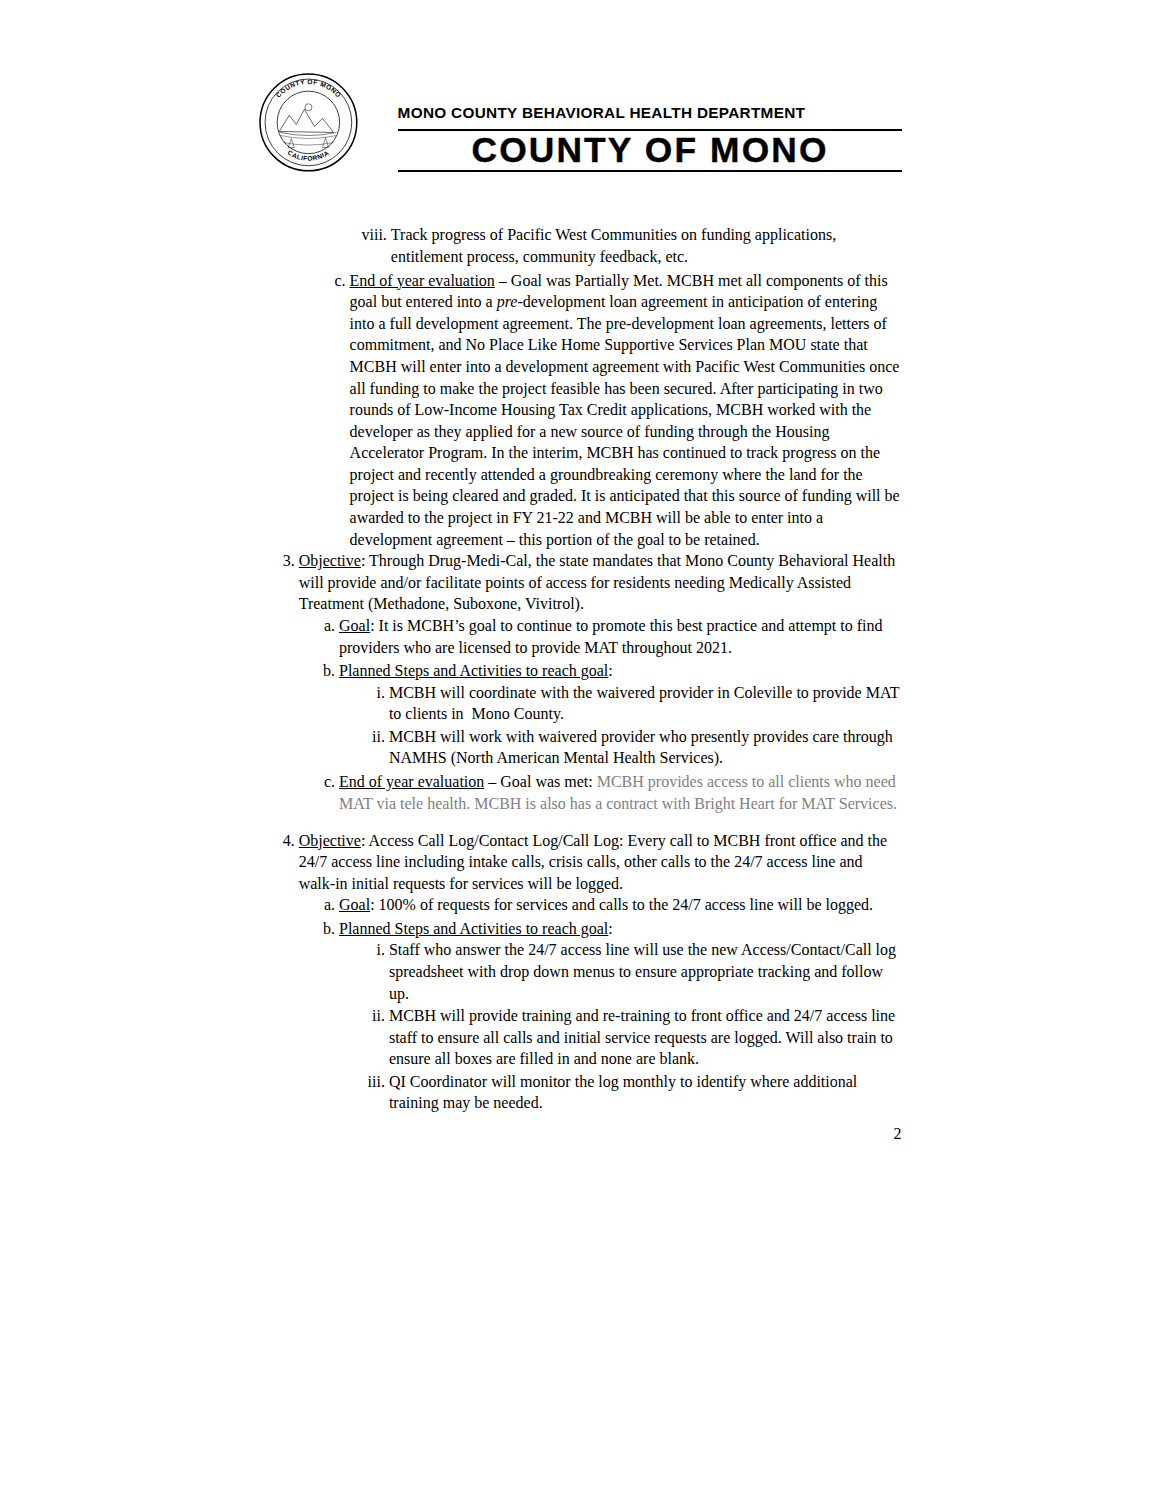COUNTY OF MONO CALIFORNIA
MONO COUNTY BEHAVIORAL HEALTH DEPARTMENT
COUNTY OF MONO
Track progress of Pacific West Communities on funding applications, entitlement process, community feedback, etc.
End of year evaluation – Goal was Partially Met. MCBH met all components of this goal but entered into a pre-development loan agreement in anticipation of entering into a full development agreement. The pre-development loan agreements, letters of commitment, and No Place Like Home Supportive Services Plan MOU state that MCBH will enter into a development agreement with Pacific West Communities once all funding to make the project feasible has been secured. After participating in two rounds of Low-Income Housing Tax Credit applications, MCBH worked with the developer as they applied for a new source of funding through the Housing Accelerator Program. In the interim, MCBH has continued to track progress on the project and recently attended a groundbreaking ceremony where the land for the project is being cleared and graded. It is anticipated that this source of funding will be awarded to the project in FY 21-22 and MCBH will be able to enter into a development agreement – this portion of the goal to be retained.
Objective: Through Drug-Medi-Cal, the state mandates that Mono County Behavioral Health will provide and/or facilitate points of access for residents needing Medically Assisted Treatment (Methadone, Suboxone, Vivitrol).
Goal: It is MCBH’s goal to continue to promote this best practice and attempt to find providers who are licensed to provide MAT throughout 2021.
Planned Steps and Activities to reach goal:
MCBH will coordinate with the waivered provider in Coleville to provide MAT to clients in Mono County.
MCBH will work with waivered provider who presently provides care through NAMHS (North American Mental Health Services).
End of year evaluation – Goal was met: MCBH provides access to all clients who need MAT via tele health. MCBH is also has a contract with Bright Heart for MAT Services.
Objective: Access Call Log/Contact Log/Call Log: Every call to MCBH front office and the 24/7 access line including intake calls, crisis calls, other calls to the 24/7 access line and walk-in initial requests for services will be logged.
Goal: 100% of requests for services and calls to the 24/7 access line will be logged.
Planned Steps and Activities to reach goal:
Staff who answer the 24/7 access line will use the new Access/Contact/Call log spreadsheet with drop down menus to ensure appropriate tracking and follow up.
MCBH will provide training and re-training to front office and 24/7 access line staff to ensure all calls and initial service requests are logged. Will also train to ensure all boxes are filled in and none are blank.
QI Coordinator will monitor the log monthly to identify where additional training may be needed.
2